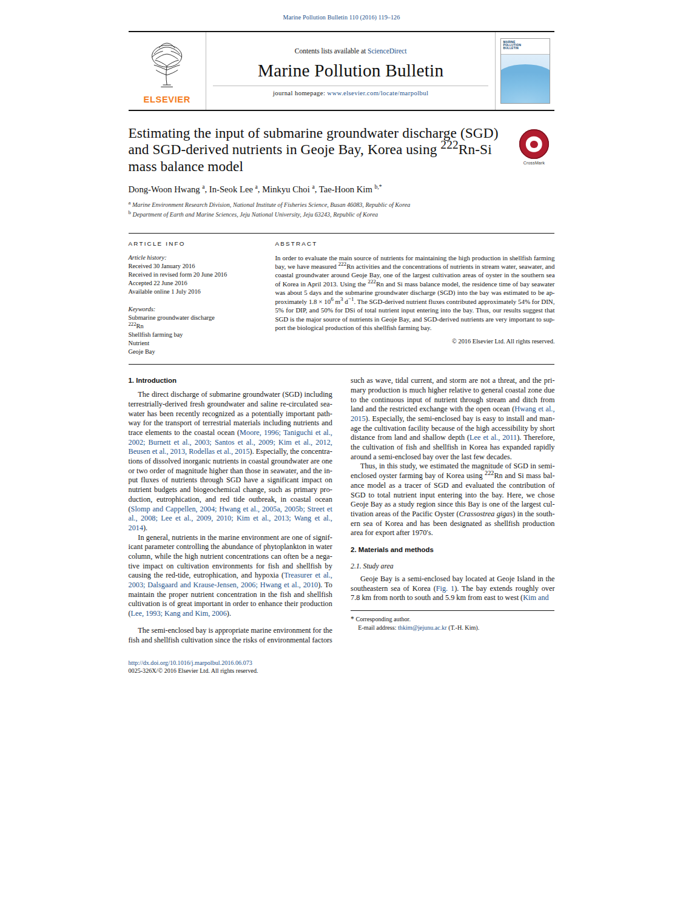Marine Pollution Bulletin 110 (2016) 119–126
Elsevier
Contents lists available at ScienceDirect
Marine Pollution Bulletin
journal homepage: www.elsevier.com/locate/marpolbul
MARINE
POLLUTION
BULLETIN
CrossMark
Estimating the input of submarine groundwater discharge (SGD) and SGD-derived nutrients in Geoje Bay, Korea using 222Rn-Si mass balance model
Dong-Woon Hwang a, In-Seok Lee a, Minkyu Choi a, Tae-Hoon Kim b,*
a Marine Environment Research Division, National Institute of Fisheries Science, Busan 46083, Republic of Korea
b Department of Earth and Marine Sciences, Jeju National University, Jeju 63243, Republic of Korea
Article info
Article history:
Received 30 January 2016
Received in revised form 20 June 2016
Accepted 22 June 2016
Available online 1 July 2016
Keywords:
Submarine groundwater discharge
222Rn
Shellfish farming bay
Nutrient
Geoje Bay
Abstract
In order to evaluate the main source of nutrients for maintaining the high production in shellfish farming bay, we have measured 222Rn activities and the concentrations of nutrients in stream water, seawater, and coastal groundwater around Geoje Bay, one of the largest cultivation areas of oyster in the southern sea of Korea in April 2013. Using the 222Rn and Si mass balance model, the residence time of bay seawater was about 5 days and the submarine groundwater discharge (SGD) into the bay was estimated to be approximately 1.8 × 106 m3 d−1. The SGD-derived nutrient fluxes contributed approximately 54% for DIN, 5% for DIP, and 50% for DSi of total nutrient input entering into the bay. Thus, our results suggest that SGD is the major source of nutrients in Geoje Bay, and SGD-derived nutrients are very important to support the biological production of this shellfish farming bay.
© 2016 Elsevier Ltd. All rights reserved.
1. Introduction
The direct discharge of submarine groundwater (SGD) including terrestrially-derived fresh groundwater and saline re-circulated seawater has been recently recognized as a potentially important pathway for the transport of terrestrial materials including nutrients and trace elements to the coastal ocean (Moore, 1996; Taniguchi et al., 2002; Burnett et al., 2003; Santos et al., 2009; Kim et al., 2012, Beusen et al., 2013, Rodellas et al., 2015). Especially, the concentrations of dissolved inorganic nutrients in coastal groundwater are one or two order of magnitude higher than those in seawater, and the input fluxes of nutrients through SGD have a significant impact on nutrient budgets and biogeochemical change, such as primary production, eutrophication, and red tide outbreak, in coastal ocean (Slomp and Cappellen, 2004; Hwang et al., 2005a, 2005b; Street et al., 2008; Lee et al., 2009, 2010; Kim et al., 2013; Wang et al., 2014).
In general, nutrients in the marine environment are one of significant parameter controlling the abundance of phytoplankton in water column, while the high nutrient concentrations can often be a negative impact on cultivation environments for fish and shellfish by causing the red-tide, eutrophication, and hypoxia (Treasurer et al., 2003; Dalsgaard and Krause-Jensen, 2006; Hwang et al., 2010). To maintain the proper nutrient concentration in the fish and shellfish cultivation is of great important in order to enhance their production (Lee, 1993; Kang and Kim, 2006).
The semi-enclosed bay is appropriate marine environment for the fish and shellfish cultivation since the risks of environmental factors such as wave, tidal current, and storm are not a threat, and the primary production is much higher relative to general coastal zone due to the continuous input of nutrient through stream and ditch from land and the restricted exchange with the open ocean (Hwang et al., 2015). Especially, the semi-enclosed bay is easy to install and manage the cultivation facility because of the high accessibility by short distance from land and shallow depth (Lee et al., 2011). Therefore, the cultivation of fish and shellfish in Korea has expanded rapidly around a semi-enclosed bay over the last few decades.
Thus, in this study, we estimated the magnitude of SGD in semi-enclosed oyster farming bay of Korea using 222Rn and Si mass balance model as a tracer of SGD and evaluated the contribution of SGD to total nutrient input entering into the bay. Here, we chose Geoje Bay as a study region since this Bay is one of the largest cultivation areas of the Pacific Oyster (Crassostrea gigas) in the southern sea of Korea and has been designated as shellfish production area for export after 1970′s.
2. Materials and methods
2.1. Study area
Geoje Bay is a semi-enclosed bay located at Geoje Island in the southeastern sea of Korea (Fig. 1). The bay extends roughly over 7.8 km from north to south and 5.9 km from east to west (Kim and
* Corresponding author.
E-mail address: thkim@jejunu.ac.kr (T.-H. Kim).
http://dx.doi.org/10.1016/j.marpolbul.2016.06.073
0025-326X/© 2016 Elsevier Ltd. All rights reserved.